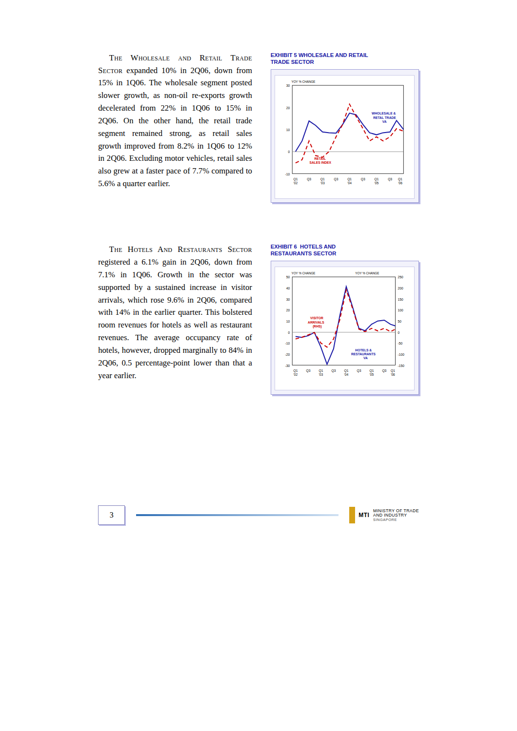The Wholesale and Retail Trade Sector expanded 10% in 2Q06, down from 15% in 1Q06. The wholesale segment posted slower growth, as non-oil re-exports growth decelerated from 22% in 1Q06 to 15% in 2Q06. On the other hand, the retail trade segment remained strong, as retail sales growth improved from 8.2% in 1Q06 to 12% in 2Q06. Excluding motor vehicles, retail sales also grew at a faster pace of 7.7% compared to 5.6% a quarter earlier.
Exhibit 5 Wholesale and Retail
Trade Sector
YOY % CHANGE 30 20 10 0 -10 Q1 '02 Q3 Q1 '03 Q3 Q1 '04 Q3 Q1 '05 Q3 Q1 '06 WHOLESALE & RETAL TRADE VA RETAIL SALES INDEX
The Hotels And Restaurants Sector registered a 6.1% gain in 2Q06, down from 7.1% in 1Q06. Growth in the sector was supported by a sustained increase in visitor arrivals, which rose 9.6% in 2Q06, compared with 14% in the earlier quarter. This bolstered room revenues for hotels as well as restaurant revenues. The average occupancy rate of hotels, however, dropped marginally to 84% in 2Q06, 0.5 percentage-point lower than that a year earlier.
Exhibit 6 Hotels and
Restaurants Sector
YOY % CHANGE YOY % CHANGE 50 40 30 20 10 0 -10 -20 -30 250 200 150 100 50 0 -50 -100 -150 Q1 '02 Q3 Q1 '03 Q3 Q1 '04 Q3 Q1 '05 Q3 Q1 '06 VISITOR ARRIVALS (RHS) HOTELS & RESTAURANTS VA
3
MTI
MINISTRY OF TRADE
AND INDUSTRY
SINGAPORE